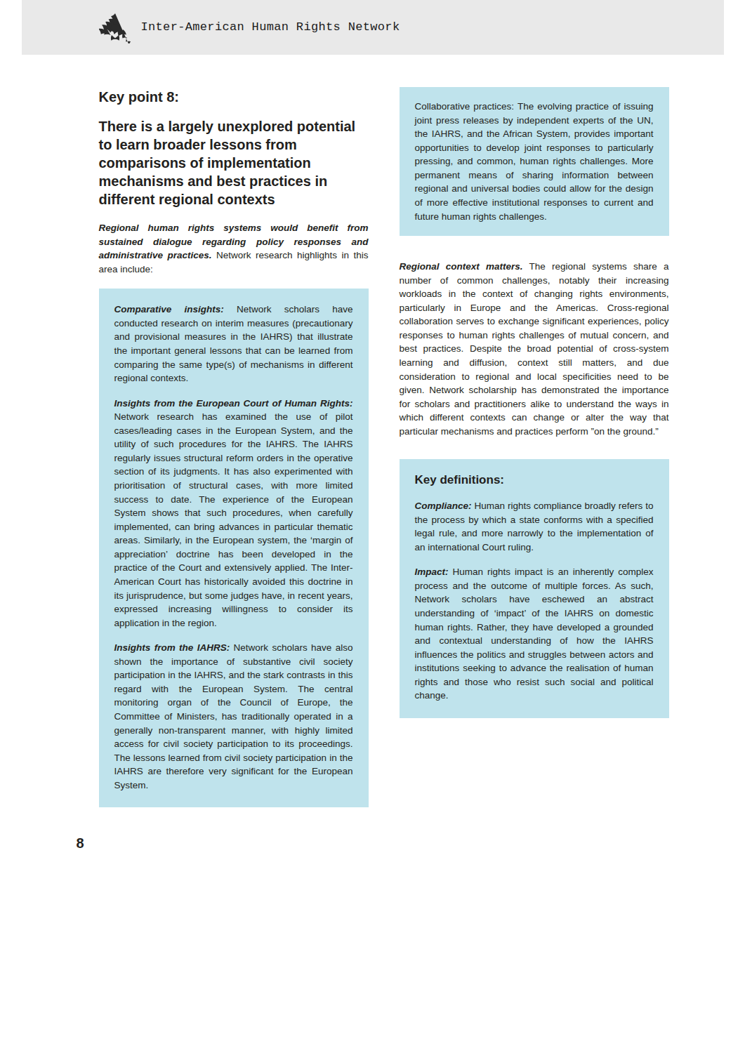Inter-American Human Rights Network
Key point 8:
There is a largely unexplored potential to learn broader lessons from comparisons of implementation mechanisms and best practices in different regional contexts
Regional human rights systems would benefit from sustained dialogue regarding policy responses and administrative practices. Network research highlights in this area include:
Comparative insights: Network scholars have conducted research on interim measures (precautionary and provisional measures in the IAHRS) that illustrate the important general lessons that can be learned from comparing the same type(s) of mechanisms in different regional contexts.
Insights from the European Court of Human Rights: Network research has examined the use of pilot cases/leading cases in the European System, and the utility of such procedures for the IAHRS. The IAHRS regularly issues structural reform orders in the operative section of its judgments. It has also experimented with prioritisation of structural cases, with more limited success to date. The experience of the European System shows that such procedures, when carefully implemented, can bring advances in particular thematic areas. Similarly, in the European system, the ‘margin of appreciation’ doctrine has been developed in the practice of the Court and extensively applied. The Inter-American Court has historically avoided this doctrine in its jurisprudence, but some judges have, in recent years, expressed increasing willingness to consider its application in the region.
Insights from the IAHRS: Network scholars have also shown the importance of substantive civil society participation in the IAHRS, and the stark contrasts in this regard with the European System. The central monitoring organ of the Council of Europe, the Committee of Ministers, has traditionally operated in a generally non-transparent manner, with highly limited access for civil society participation to its proceedings. The lessons learned from civil society participation in the IAHRS are therefore very significant for the European System.
Collaborative practices: The evolving practice of issuing joint press releases by independent experts of the UN, the IAHRS, and the African System, provides important opportunities to develop joint responses to particularly pressing, and common, human rights challenges. More permanent means of sharing information between regional and universal bodies could allow for the design of more effective institutional responses to current and future human rights challenges.
Regional context matters. The regional systems share a number of common challenges, notably their increasing workloads in the context of changing rights environments, particularly in Europe and the Americas. Cross-regional collaboration serves to exchange significant experiences, policy responses to human rights challenges of mutual concern, and best practices. Despite the broad potential of cross-system learning and diffusion, context still matters, and due consideration to regional and local specificities need to be given. Network scholarship has demonstrated the importance for scholars and practitioners alike to understand the ways in which different contexts can change or alter the way that particular mechanisms and practices perform ”on the ground.”
Key definitions:
Compliance: Human rights compliance broadly refers to the process by which a state conforms with a specified legal rule, and more narrowly to the implementation of an international Court ruling.
Impact: Human rights impact is an inherently complex process and the outcome of multiple forces. As such, Network scholars have eschewed an abstract understanding of ‘impact’ of the IAHRS on domestic human rights. Rather, they have developed a grounded and contextual understanding of how the IAHRS influences the politics and struggles between actors and institutions seeking to advance the realisation of human rights and those who resist such social and political change.
8